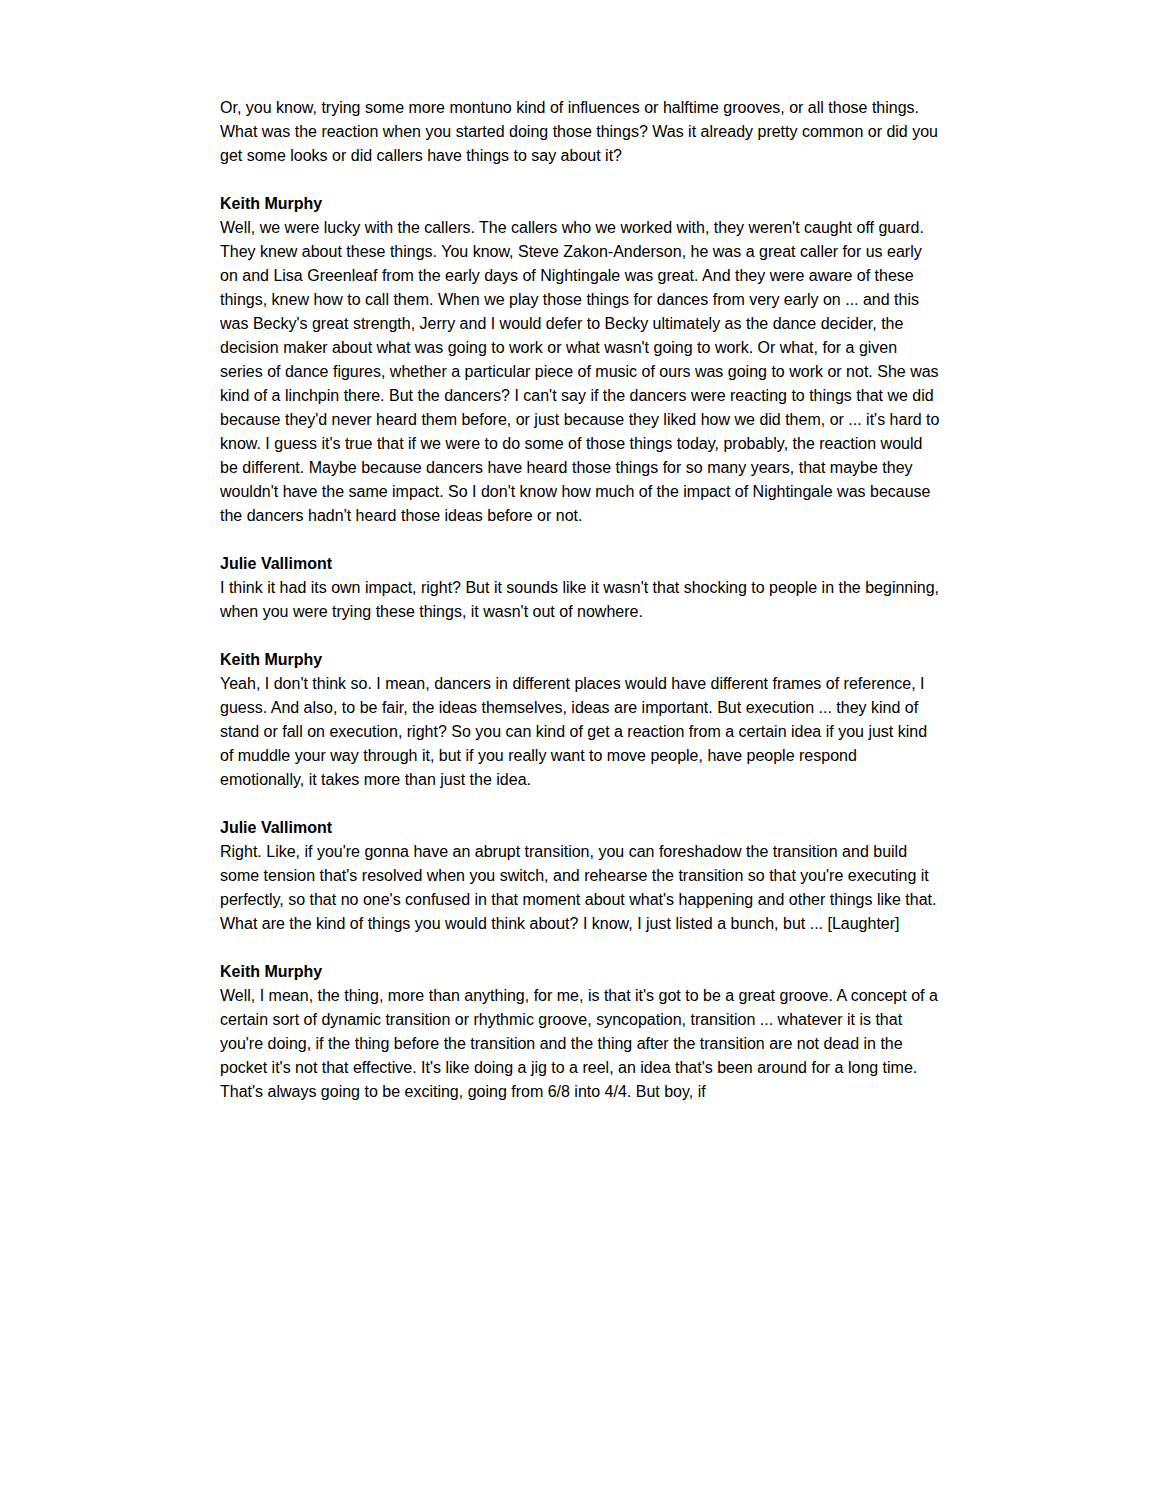Or, you know, trying some more montuno kind of influences or halftime grooves, or all those things. What was the reaction when you started doing those things? Was it already pretty common or did you get some looks or did callers have things to say about it?
Keith Murphy
Well, we were lucky with the callers. The callers who we worked with, they weren't caught off guard. They knew about these things. You know, Steve Zakon-Anderson, he was a great caller for us early on and Lisa Greenleaf from the early days of Nightingale was great. And they were aware of these things, knew how to call them. When we play those things for dances from very early on ... and this was Becky's great strength, Jerry and I would defer to Becky ultimately as the dance decider, the decision maker about what was going to work or what wasn't going to work. Or what, for a given series of dance figures, whether a particular piece of music of ours was going to work or not. She was kind of a linchpin there. But the dancers? I can't say if the dancers were reacting to things that we did because they'd never heard them before, or just because they liked how we did them, or ... it's hard to know. I guess it's true that if we were to do some of those things today, probably, the reaction would be different. Maybe because dancers have heard those things for so many years, that maybe they wouldn't have the same impact. So I don't know how much of the impact of Nightingale was because the dancers hadn't heard those ideas before or not.
Julie Vallimont
I think it had its own impact, right? But it sounds like it wasn't that shocking to people in the beginning, when you were trying these things, it wasn't out of nowhere.
Keith Murphy
Yeah, I don't think so. I mean, dancers in different places would have different frames of reference, I guess. And also, to be fair, the ideas themselves, ideas are important. But execution ... they kind of stand or fall on execution, right? So you can kind of get a reaction from a certain idea if you just kind of muddle your way through it, but if you really want to move people, have people respond emotionally, it takes more than just the idea.
Julie Vallimont
Right. Like, if you're gonna have an abrupt transition, you can foreshadow the transition and build some tension that's resolved when you switch, and rehearse the transition so that you're executing it perfectly, so that no one's confused in that moment about what's happening and other things like that. What are the kind of things you would think about? I know, I just listed a bunch, but ... [Laughter]
Keith Murphy
Well, I mean, the thing, more than anything, for me, is that it's got to be a great groove. A concept of a certain sort of dynamic transition or rhythmic groove, syncopation, transition ... whatever it is that you're doing, if the thing before the transition and the thing after the transition are not dead in the pocket it's not that effective. It's like doing a jig to a reel, an idea that's been around for a long time. That's always going to be exciting, going from 6/8 into 4/4. But boy, if